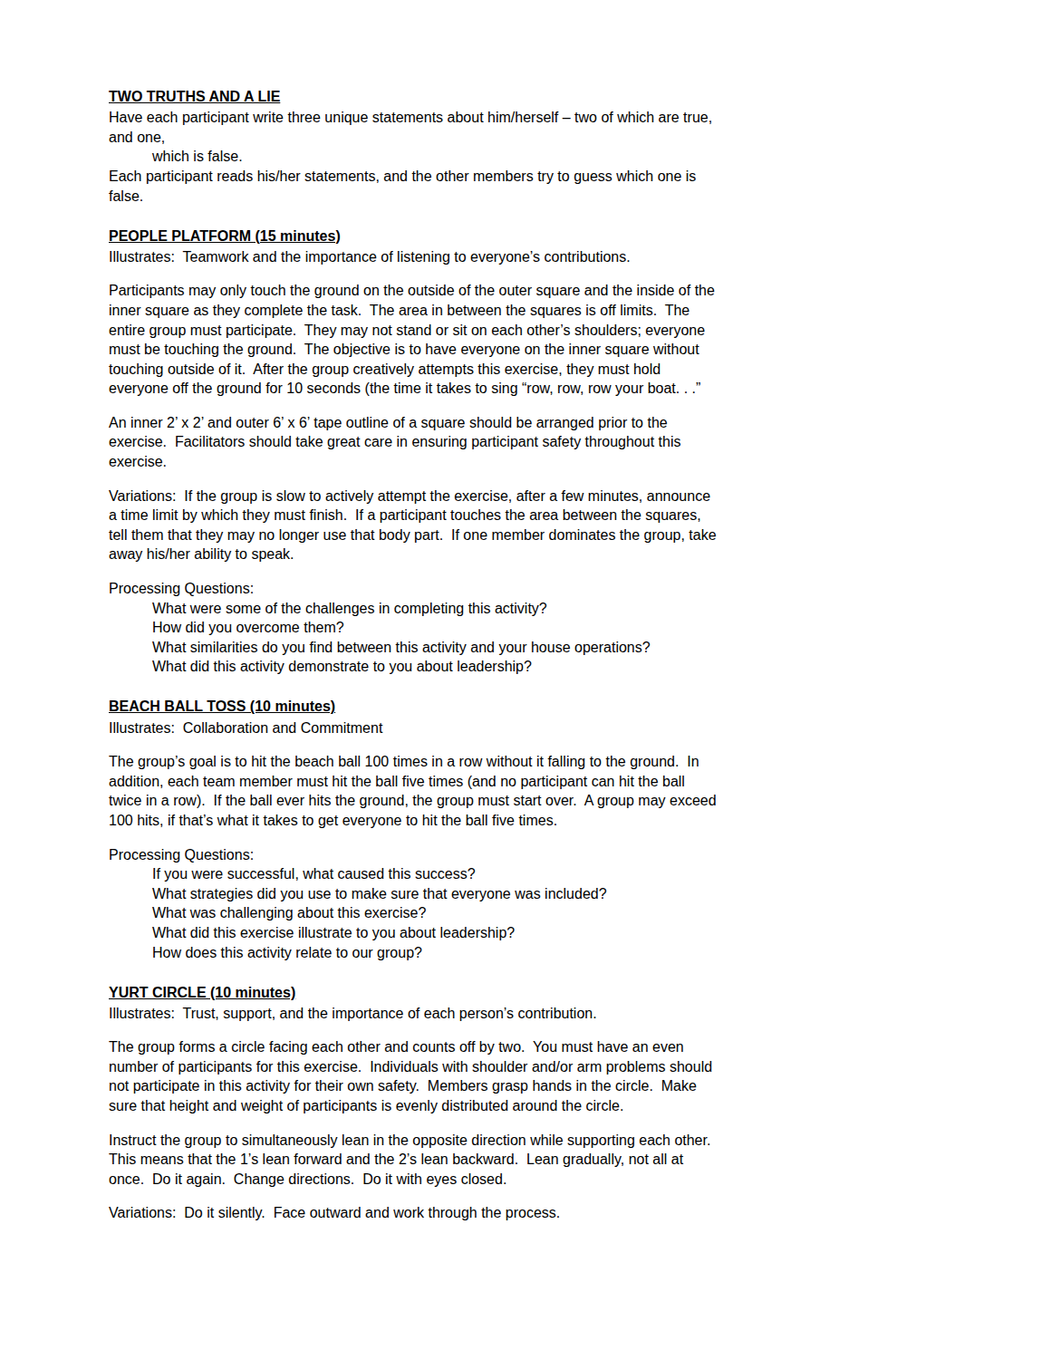TWO TRUTHS AND A LIE
Have each participant write three unique statements about him/herself – two of which are true, and one,
which is false.
Each participant reads his/her statements, and the other members try to guess which one is false.
PEOPLE PLATFORM (15 minutes)
Illustrates: Teamwork and the importance of listening to everyone’s contributions.
Participants may only touch the ground on the outside of the outer square and the inside of the inner square as they complete the task. The area in between the squares is off limits. The entire group must participate. They may not stand or sit on each other’s shoulders; everyone must be touching the ground. The objective is to have everyone on the inner square without touching outside of it. After the group creatively attempts this exercise, they must hold everyone off the ground for 10 seconds (the time it takes to sing “row, row, row your boat. . .”
An inner 2’ x 2’ and outer 6’ x 6’ tape outline of a square should be arranged prior to the exercise. Facilitators should take great care in ensuring participant safety throughout this exercise.
Variations: If the group is slow to actively attempt the exercise, after a few minutes, announce a time limit by which they must finish. If a participant touches the area between the squares, tell them that they may no longer use that body part. If one member dominates the group, take away his/her ability to speak.
Processing Questions:
What were some of the challenges in completing this activity?
How did you overcome them?
What similarities do you find between this activity and your house operations?
What did this activity demonstrate to you about leadership?
BEACH BALL TOSS (10 minutes)
Illustrates: Collaboration and Commitment
The group’s goal is to hit the beach ball 100 times in a row without it falling to the ground. In addition, each team member must hit the ball five times (and no participant can hit the ball twice in a row). If the ball ever hits the ground, the group must start over. A group may exceed 100 hits, if that’s what it takes to get everyone to hit the ball five times.
Processing Questions:
If you were successful, what caused this success?
What strategies did you use to make sure that everyone was included?
What was challenging about this exercise?
What did this exercise illustrate to you about leadership?
How does this activity relate to our group?
YURT CIRCLE (10 minutes)
Illustrates: Trust, support, and the importance of each person’s contribution.
The group forms a circle facing each other and counts off by two. You must have an even number of participants for this exercise. Individuals with shoulder and/or arm problems should not participate in this activity for their own safety. Members grasp hands in the circle. Make sure that height and weight of participants is evenly distributed around the circle.
Instruct the group to simultaneously lean in the opposite direction while supporting each other. This means that the 1’s lean forward and the 2’s lean backward. Lean gradually, not all at once. Do it again. Change directions. Do it with eyes closed.
Variations: Do it silently. Face outward and work through the process.